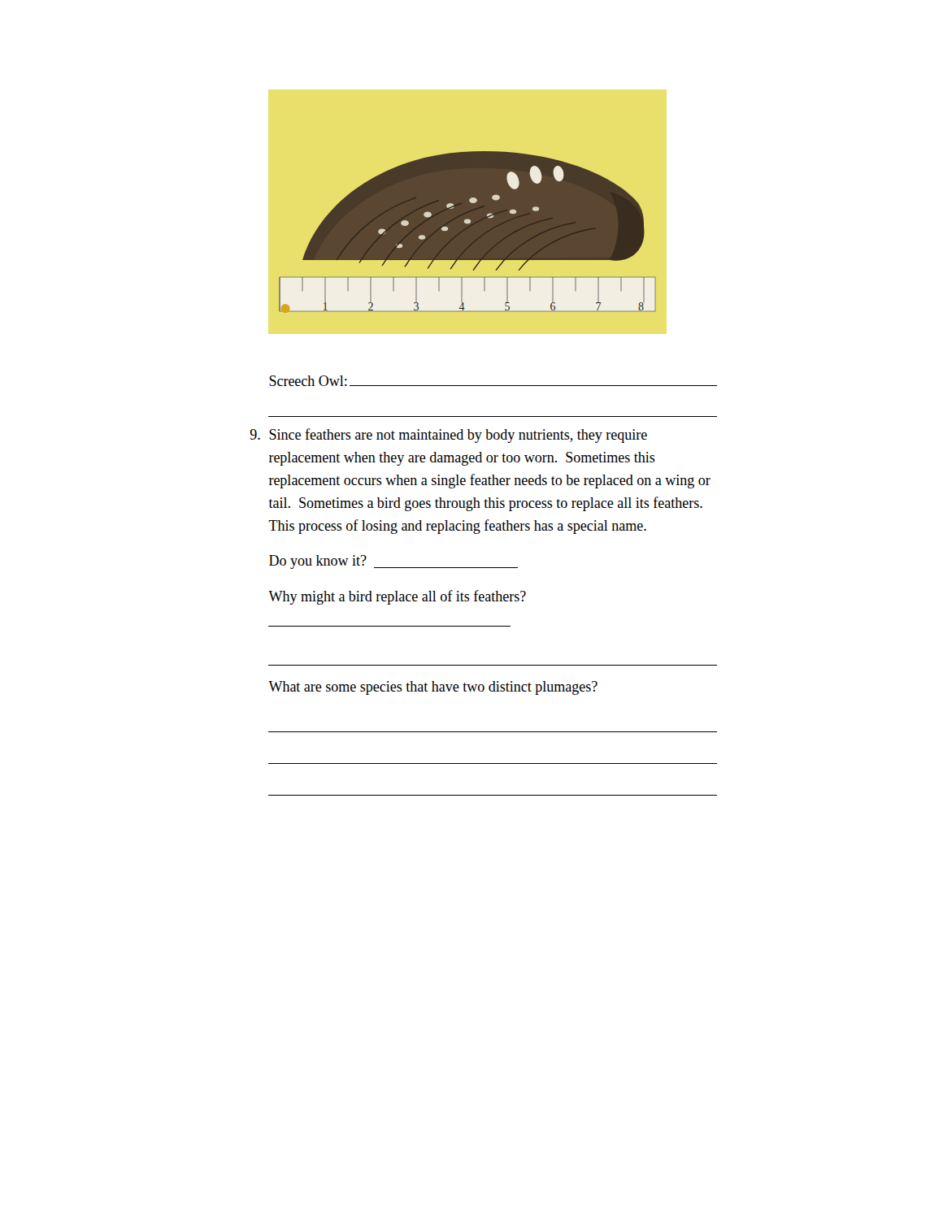Screech Owl:
9.
Since feathers are not maintained by body nutrients, they require replacement when they are damaged or too worn. Sometimes this replacement occurs when a single feather needs to be replaced on a wing or tail. Sometimes a bird goes through this process to replace all its feathers. This process of losing and replacing feathers has a special name.
Do you know it?
Why might a bird replace all of its feathers?
What are some species that have two distinct plumages?